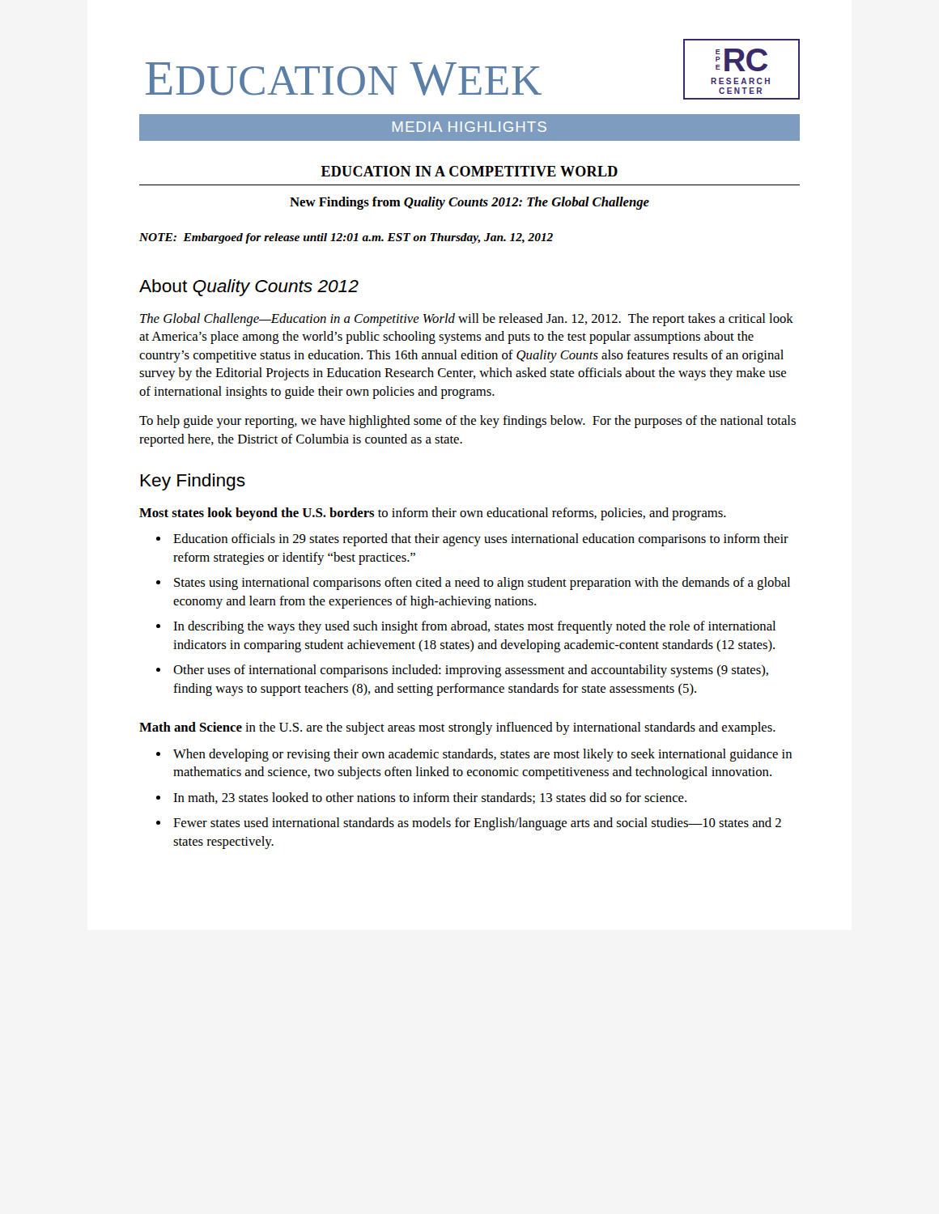EDUCATION WEEK
E
P
E
RC
RESEARCH
CENTER
MEDIA HIGHLIGHTS
EDUCATION IN A COMPETITIVE WORLD
New Findings from Quality Counts 2012: The Global Challenge
NOTE: Embargoed for release until 12:01 a.m. EST on Thursday, Jan. 12, 2012
About Quality Counts 2012
The Global Challenge—Education in a Competitive World will be released Jan. 12, 2012. The report takes a critical look at America’s place among the world’s public schooling systems and puts to the test popular assumptions about the country’s competitive status in education. This 16th annual edition of Quality Counts also features results of an original survey by the Editorial Projects in Education Research Center, which asked state officials about the ways they make use of international insights to guide their own policies and programs.
To help guide your reporting, we have highlighted some of the key findings below. For the purposes of the national totals reported here, the District of Columbia is counted as a state.
Key Findings
Most states look beyond the U.S. borders to inform their own educational reforms, policies, and programs.
Education officials in 29 states reported that their agency uses international education comparisons to inform their reform strategies or identify “best practices.”
States using international comparisons often cited a need to align student preparation with the demands of a global economy and learn from the experiences of high-achieving nations.
In describing the ways they used such insight from abroad, states most frequently noted the role of international indicators in comparing student achievement (18 states) and developing academic-content standards (12 states).
Other uses of international comparisons included: improving assessment and accountability systems (9 states), finding ways to support teachers (8), and setting performance standards for state assessments (5).
Math and Science in the U.S. are the subject areas most strongly influenced by international standards and examples.
When developing or revising their own academic standards, states are most likely to seek international guidance in mathematics and science, two subjects often linked to economic competitiveness and technological innovation.
In math, 23 states looked to other nations to inform their standards; 13 states did so for science.
Fewer states used international standards as models for English/language arts and social studies—10 states and 2 states respectively.